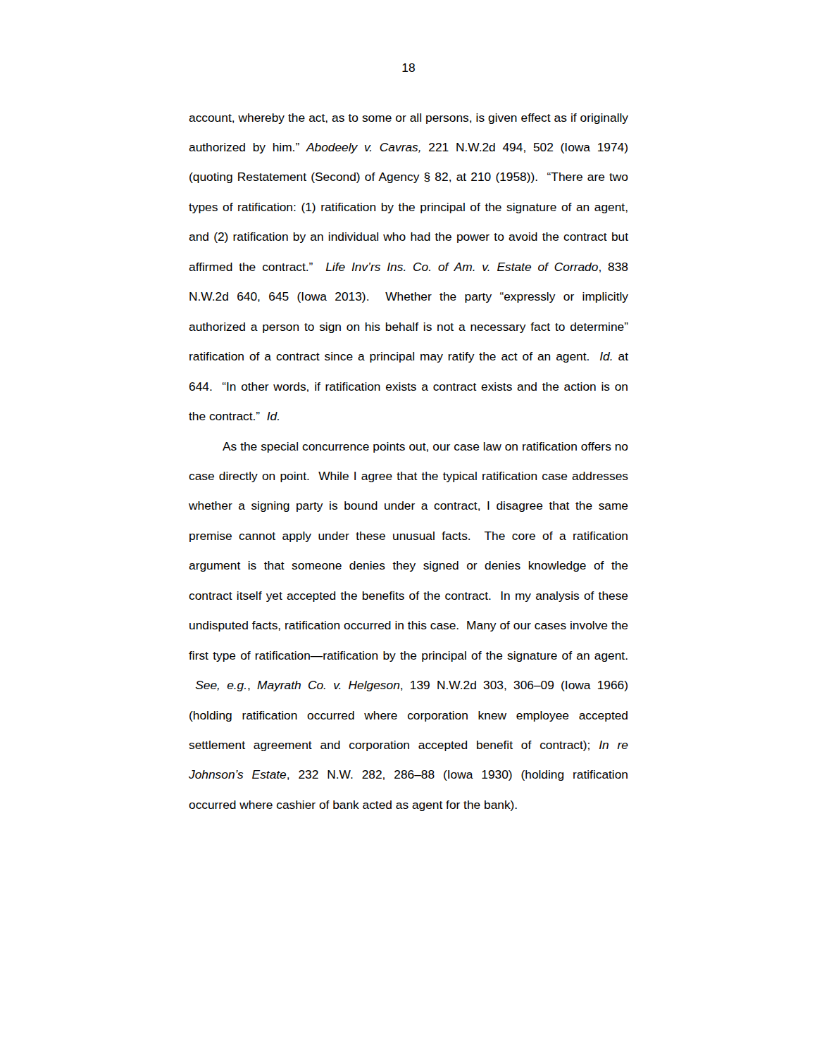18
account, whereby the act, as to some or all persons, is given effect as if originally authorized by him.” Abodeely v. Cavras, 221 N.W.2d 494, 502 (Iowa 1974) (quoting Restatement (Second) of Agency § 82, at 210 (1958)). “There are two types of ratification: (1) ratification by the principal of the signature of an agent, and (2) ratification by an individual who had the power to avoid the contract but affirmed the contract.” Life Inv’rs Ins. Co. of Am. v. Estate of Corrado, 838 N.W.2d 640, 645 (Iowa 2013). Whether the party “expressly or implicitly authorized a person to sign on his behalf is not a necessary fact to determine” ratification of a contract since a principal may ratify the act of an agent. Id. at 644. “In other words, if ratification exists a contract exists and the action is on the contract.” Id.
As the special concurrence points out, our case law on ratification offers no case directly on point. While I agree that the typical ratification case addresses whether a signing party is bound under a contract, I disagree that the same premise cannot apply under these unusual facts. The core of a ratification argument is that someone denies they signed or denies knowledge of the contract itself yet accepted the benefits of the contract. In my analysis of these undisputed facts, ratification occurred in this case. Many of our cases involve the first type of ratification—ratification by the principal of the signature of an agent. See, e.g., Mayrath Co. v. Helgeson, 139 N.W.2d 303, 306–09 (Iowa 1966) (holding ratification occurred where corporation knew employee accepted settlement agreement and corporation accepted benefit of contract); In re Johnson’s Estate, 232 N.W. 282, 286–88 (Iowa 1930) (holding ratification occurred where cashier of bank acted as agent for the bank).